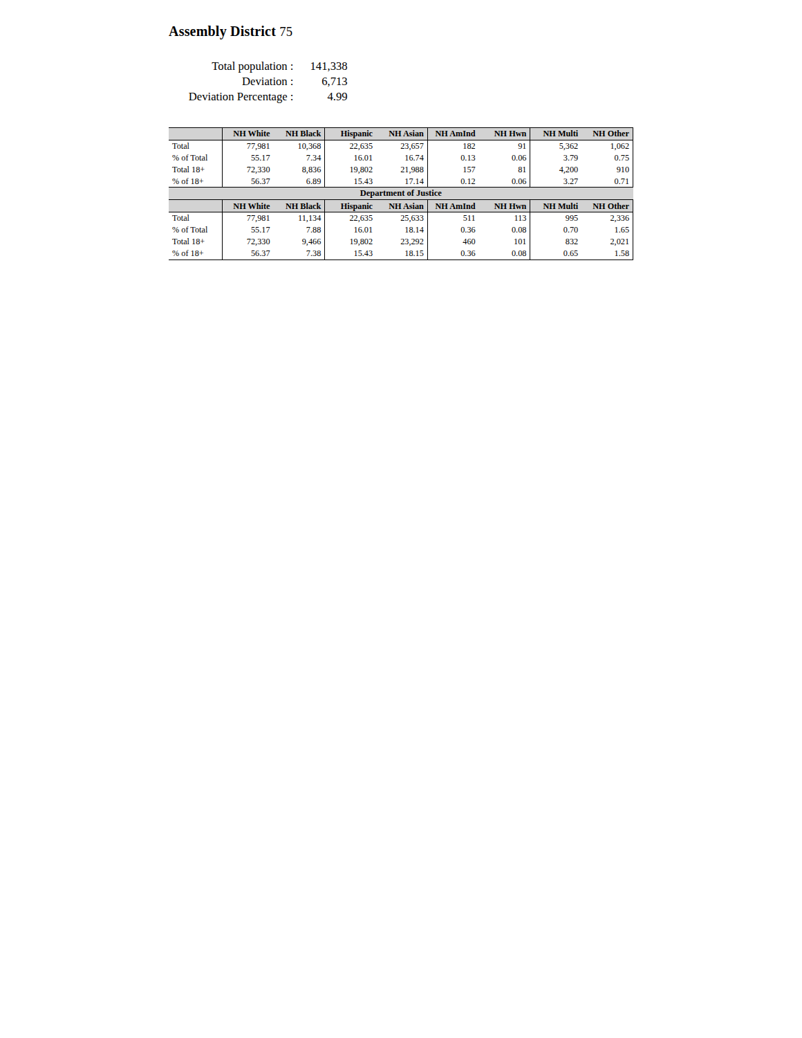Assembly District 75
| Total population : | 141,338 |
| Deviation : | 6,713 |
| Deviation Percentage : | 4.99 |
| | NH White | NH Black | Hispanic | NH Asian | NH AmInd | NH Hwn | NH Multi | NH Other |
| --- | --- | --- | --- | --- | --- | --- | --- | --- |
| Total | 77,981 | 10,368 | 22,635 | 23,657 | 182 | 91 | 5,362 | 1,062 |
| % of Total | 55.17 | 7.34 | 16.01 | 16.74 | 0.13 | 0.06 | 3.79 | 0.75 |
| Total 18+ | 72,330 | 8,836 | 19,802 | 21,988 | 157 | 81 | 4,200 | 910 |
| % of 18+ | 56.37 | 6.89 | 15.43 | 17.14 | 0.12 | 0.06 | 3.27 | 0.71 |
| Department of Justice |
| | NH White | NH Black | Hispanic | NH Asian | NH AmInd | NH Hwn | NH Multi | NH Other |
| Total | 77,981 | 11,134 | 22,635 | 25,633 | 511 | 113 | 995 | 2,336 |
| % of Total | 55.17 | 7.88 | 16.01 | 18.14 | 0.36 | 0.08 | 0.70 | 1.65 |
| Total 18+ | 72,330 | 9,466 | 19,802 | 23,292 | 460 | 101 | 832 | 2,021 |
| % of 18+ | 56.37 | 7.38 | 15.43 | 18.15 | 0.36 | 0.08 | 0.65 | 1.58 |